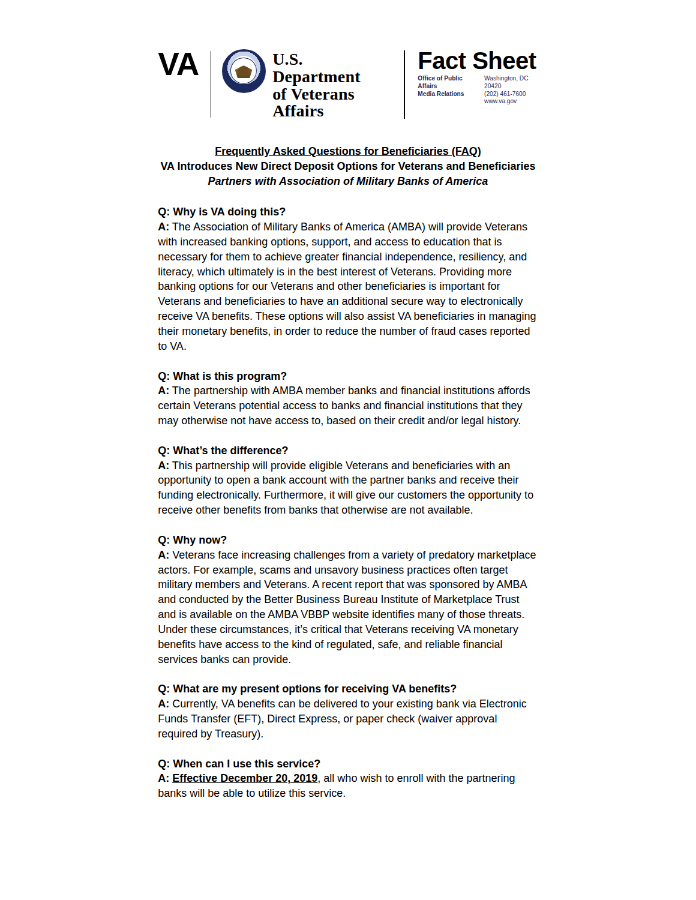VA
U.S. Department
of Veterans Affairs
Fact Sheet
Office of Public Affairs
Media Relations
Washington, DC 20420
(202) 461-7600
www.va.gov
Frequently Asked Questions for Beneficiaries (FAQ)
VA Introduces New Direct Deposit Options for Veterans and Beneficiaries
Partners with Association of Military Banks of America
Q: Why is VA doing this?
A: The Association of Military Banks of America (AMBA) will provide Veterans with increased banking options, support, and access to education that is necessary for them to achieve greater financial independence, resiliency, and literacy, which ultimately is in the best interest of Veterans. Providing more banking options for our Veterans and other beneficiaries is important for Veterans and beneficiaries to have an additional secure way to electronically receive VA benefits. These options will also assist VA beneficiaries in managing their monetary benefits, in order to reduce the number of fraud cases reported to VA.
Q: What is this program?
A: The partnership with AMBA member banks and financial institutions affords certain Veterans potential access to banks and financial institutions that they may otherwise not have access to, based on their credit and/or legal history.
Q: What’s the difference?
A: This partnership will provide eligible Veterans and beneficiaries with an opportunity to open a bank account with the partner banks and receive their funding electronically. Furthermore, it will give our customers the opportunity to receive other benefits from banks that otherwise are not available.
Q: Why now?
A: Veterans face increasing challenges from a variety of predatory marketplace actors. For example, scams and unsavory business practices often target military members and Veterans. A recent report that was sponsored by AMBA and conducted by the Better Business Bureau Institute of Marketplace Trust and is available on the AMBA VBBP website identifies many of those threats. Under these circumstances, it’s critical that Veterans receiving VA monetary benefits have access to the kind of regulated, safe, and reliable financial services banks can provide.
Q: What are my present options for receiving VA benefits?
A: Currently, VA benefits can be delivered to your existing bank via Electronic Funds Transfer (EFT), Direct Express, or paper check (waiver approval required by Treasury).
Q: When can I use this service?
A: Effective December 20, 2019, all who wish to enroll with the partnering banks will be able to utilize this service.